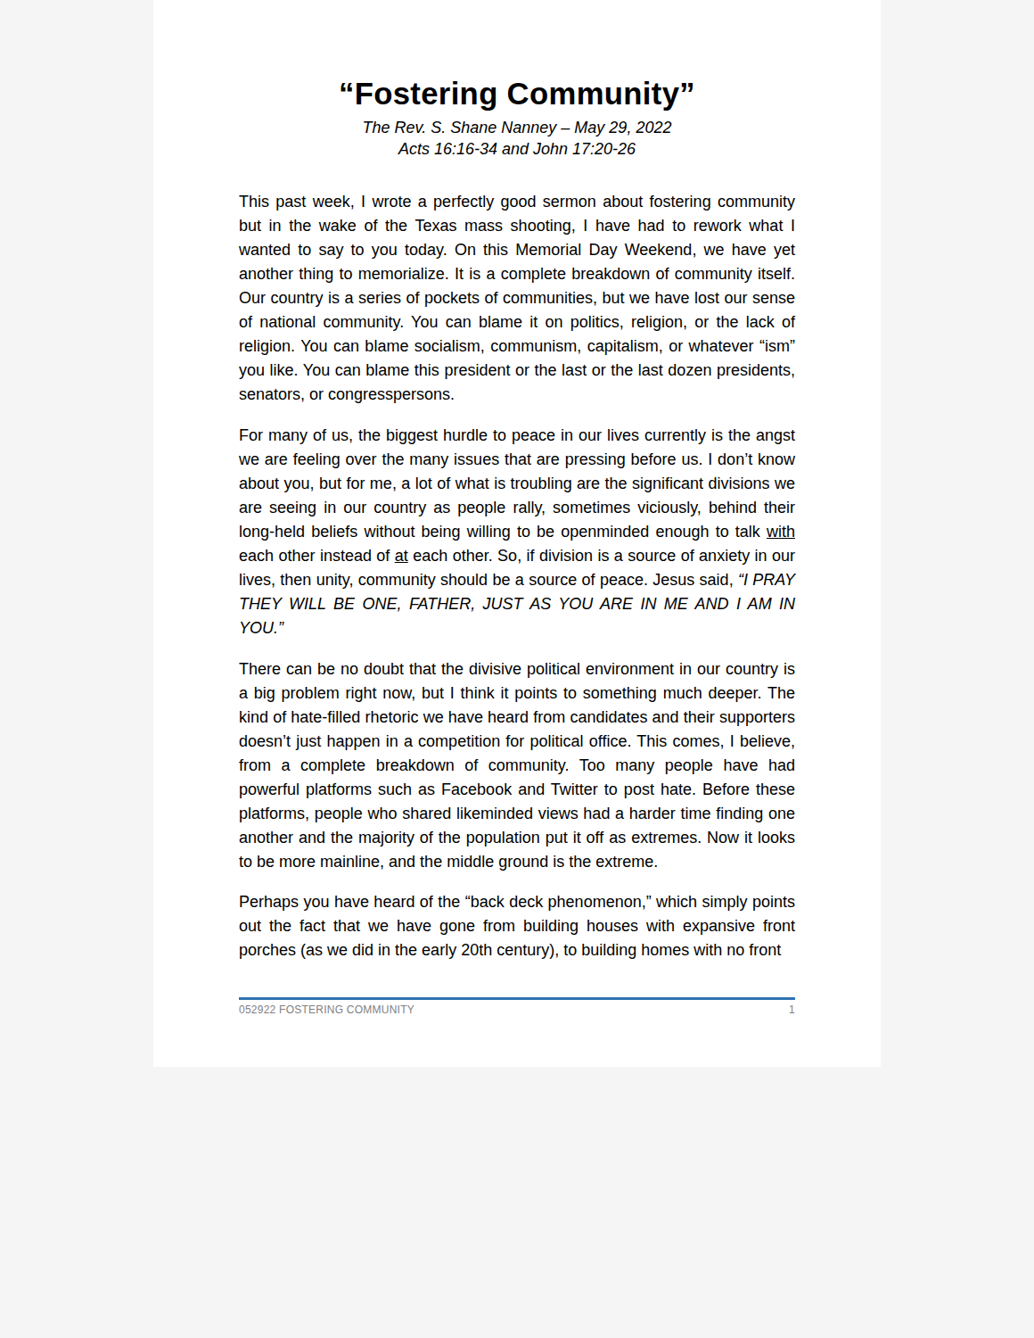“Fostering Community”
The Rev. S. Shane Nanney – May 29, 2022
Acts 16:16-34 and John 17:20-26
This past week, I wrote a perfectly good sermon about fostering community but in the wake of the Texas mass shooting, I have had to rework what I wanted to say to you today. On this Memorial Day Weekend, we have yet another thing to memorialize. It is a complete breakdown of community itself. Our country is a series of pockets of communities, but we have lost our sense of national community. You can blame it on politics, religion, or the lack of religion. You can blame socialism, communism, capitalism, or whatever “ism” you like. You can blame this president or the last or the last dozen presidents, senators, or congresspersons.
For many of us, the biggest hurdle to peace in our lives currently is the angst we are feeling over the many issues that are pressing before us. I don’t know about you, but for me, a lot of what is troubling are the significant divisions we are seeing in our country as people rally, sometimes viciously, behind their long-held beliefs without being willing to be openminded enough to talk with each other instead of at each other. So, if division is a source of anxiety in our lives, then unity, community should be a source of peace. Jesus said, “I PRAY THEY WILL BE ONE, FATHER, JUST AS YOU ARE IN ME AND I AM IN YOU.”
There can be no doubt that the divisive political environment in our country is a big problem right now, but I think it points to something much deeper. The kind of hate-filled rhetoric we have heard from candidates and their supporters doesn’t just happen in a competition for political office. This comes, I believe, from a complete breakdown of community. Too many people have had powerful platforms such as Facebook and Twitter to post hate. Before these platforms, people who shared likeminded views had a harder time finding one another and the majority of the population put it off as extremes. Now it looks to be more mainline, and the middle ground is the extreme.
Perhaps you have heard of the “back deck phenomenon,” which simply points out the fact that we have gone from building houses with expansive front porches (as we did in the early 20th century), to building homes with no front
052922 FOSTERING COMMUNITY 1